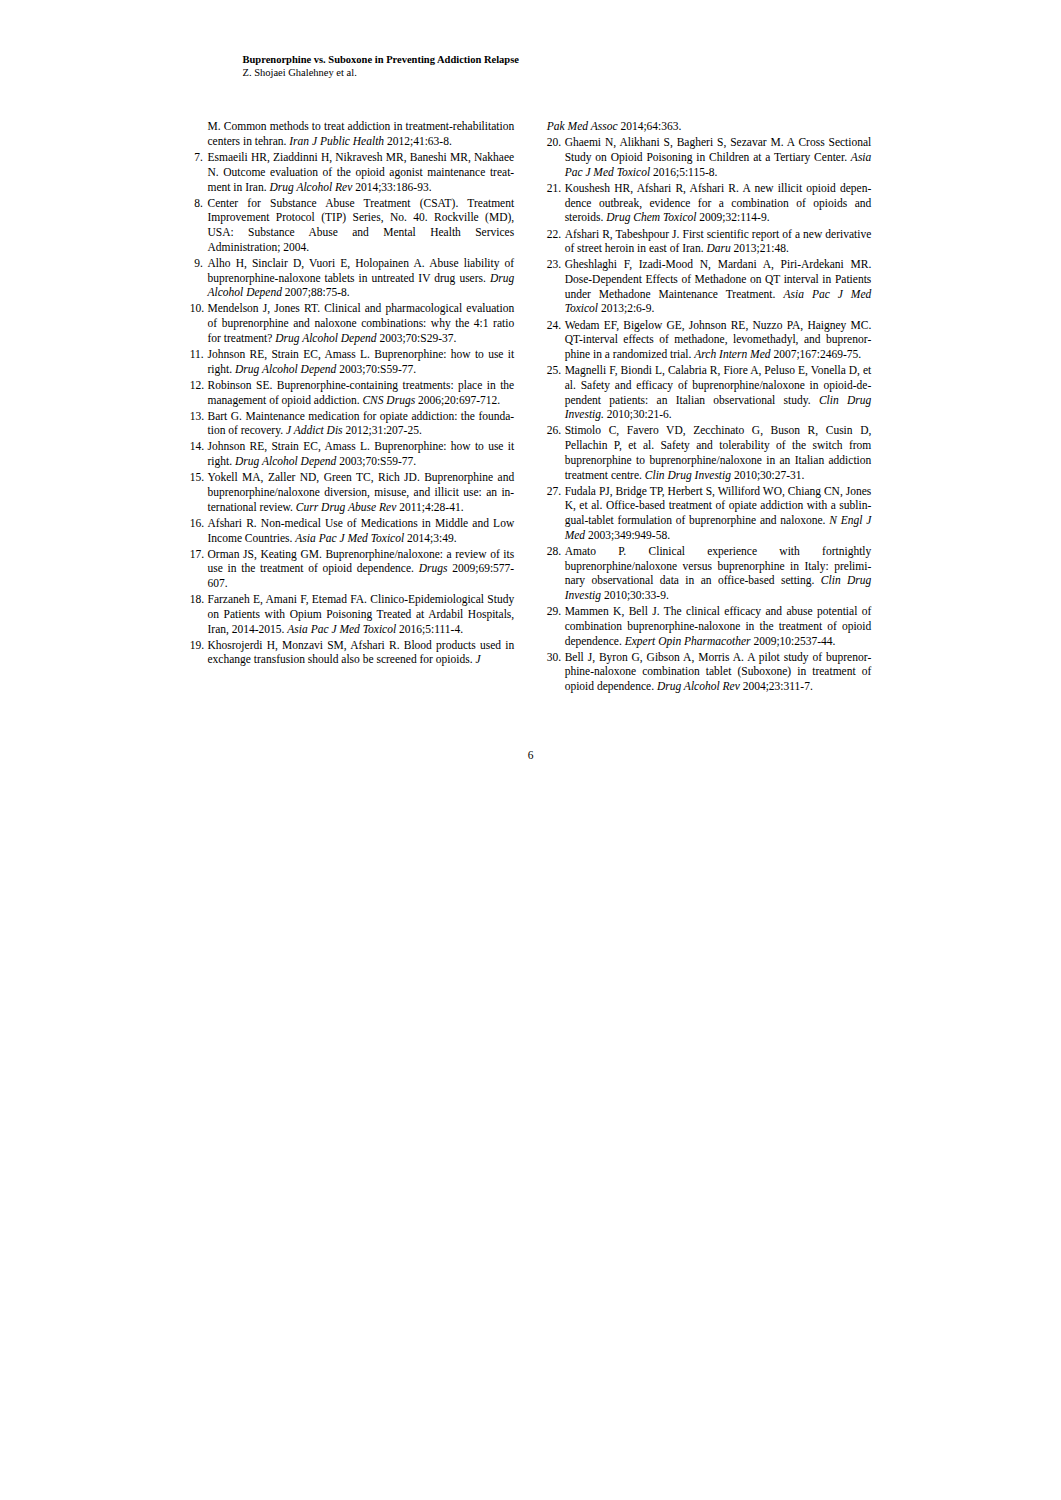Buprenorphine vs. Suboxone in Preventing Addiction Relapse
Z. Shojaei Ghalehney et al.
M. Common methods to treat addiction in treatment-rehabilitation centers in tehran. Iran J Public Health 2012;41:63-8.
7. Esmaeili HR, Ziaddinni H, Nikravesh MR, Baneshi MR, Nakhaee N. Outcome evaluation of the opioid agonist maintenance treatment in Iran. Drug Alcohol Rev 2014;33:186-93.
8. Center for Substance Abuse Treatment (CSAT). Treatment Improvement Protocol (TIP) Series, No. 40. Rockville (MD), USA: Substance Abuse and Mental Health Services Administration; 2004.
9. Alho H, Sinclair D, Vuori E, Holopainen A. Abuse liability of buprenorphine-naloxone tablets in untreated IV drug users. Drug Alcohol Depend 2007;88:75-8.
10. Mendelson J, Jones RT. Clinical and pharmacological evaluation of buprenorphine and naloxone combinations: why the 4:1 ratio for treatment? Drug Alcohol Depend 2003;70:S29-37.
11. Johnson RE, Strain EC, Amass L. Buprenorphine: how to use it right. Drug Alcohol Depend 2003;70:S59-77.
12. Robinson SE. Buprenorphine-containing treatments: place in the management of opioid addiction. CNS Drugs 2006;20:697-712.
13. Bart G. Maintenance medication for opiate addiction: the foundation of recovery. J Addict Dis 2012;31:207-25.
14. Johnson RE, Strain EC, Amass L. Buprenorphine: how to use it right. Drug Alcohol Depend 2003;70:S59-77.
15. Yokell MA, Zaller ND, Green TC, Rich JD. Buprenorphine and buprenorphine/naloxone diversion, misuse, and illicit use: an international review. Curr Drug Abuse Rev 2011;4:28-41.
16. Afshari R. Non-medical Use of Medications in Middle and Low Income Countries. Asia Pac J Med Toxicol 2014;3:49.
17. Orman JS, Keating GM. Buprenorphine/naloxone: a review of its use in the treatment of opioid dependence. Drugs 2009;69:577-607.
18. Farzaneh E, Amani F, Etemad FA. Clinico-Epidemiological Study on Patients with Opium Poisoning Treated at Ardabil Hospitals, Iran, 2014-2015. Asia Pac J Med Toxicol 2016;5:111-4.
19. Khosrojerdi H, Monzavi SM, Afshari R. Blood products used in exchange transfusion should also be screened for opioids. J
Pak Med Assoc 2014;64:363.
20. Ghaemi N, Alikhani S, Bagheri S, Sezavar M. A Cross Sectional Study on Opioid Poisoning in Children at a Tertiary Center. Asia Pac J Med Toxicol 2016;5:115-8.
21. Koushesh HR, Afshari R, Afshari R. A new illicit opioid dependence outbreak, evidence for a combination of opioids and steroids. Drug Chem Toxicol 2009;32:114-9.
22. Afshari R, Tabeshpour J. First scientific report of a new derivative of street heroin in east of Iran. Daru 2013;21:48.
23. Gheshlaghi F, Izadi-Mood N, Mardani A, Piri-Ardekani MR. Dose-Dependent Effects of Methadone on QT interval in Patients under Methadone Maintenance Treatment. Asia Pac J Med Toxicol 2013;2:6-9.
24. Wedam EF, Bigelow GE, Johnson RE, Nuzzo PA, Haigney MC. QT-interval effects of methadone, levomethadyl, and buprenorphine in a randomized trial. Arch Intern Med 2007;167:2469-75.
25. Magnelli F, Biondi L, Calabria R, Fiore A, Peluso E, Vonella D, et al. Safety and efficacy of buprenorphine/naloxone in opioid-dependent patients: an Italian observational study. Clin Drug Investig. 2010;30:21-6.
26. Stimolo C, Favero VD, Zecchinato G, Buson R, Cusin D, Pellachin P, et al. Safety and tolerability of the switch from buprenorphine to buprenorphine/naloxone in an Italian addiction treatment centre. Clin Drug Investig 2010;30:27-31.
27. Fudala PJ, Bridge TP, Herbert S, Williford WO, Chiang CN, Jones K, et al. Office-based treatment of opiate addiction with a sublingual-tablet formulation of buprenorphine and naloxone. N Engl J Med 2003;349:949-58.
28. Amato P. Clinical experience with fortnightly buprenorphine/naloxone versus buprenorphine in Italy: preliminary observational data in an office-based setting. Clin Drug Investig 2010;30:33-9.
29. Mammen K, Bell J. The clinical efficacy and abuse potential of combination buprenorphine-naloxone in the treatment of opioid dependence. Expert Opin Pharmacother 2009;10:2537-44.
30. Bell J, Byron G, Gibson A, Morris A. A pilot study of buprenorphine-naloxone combination tablet (Suboxone) in treatment of opioid dependence. Drug Alcohol Rev 2004;23:311-7.
6